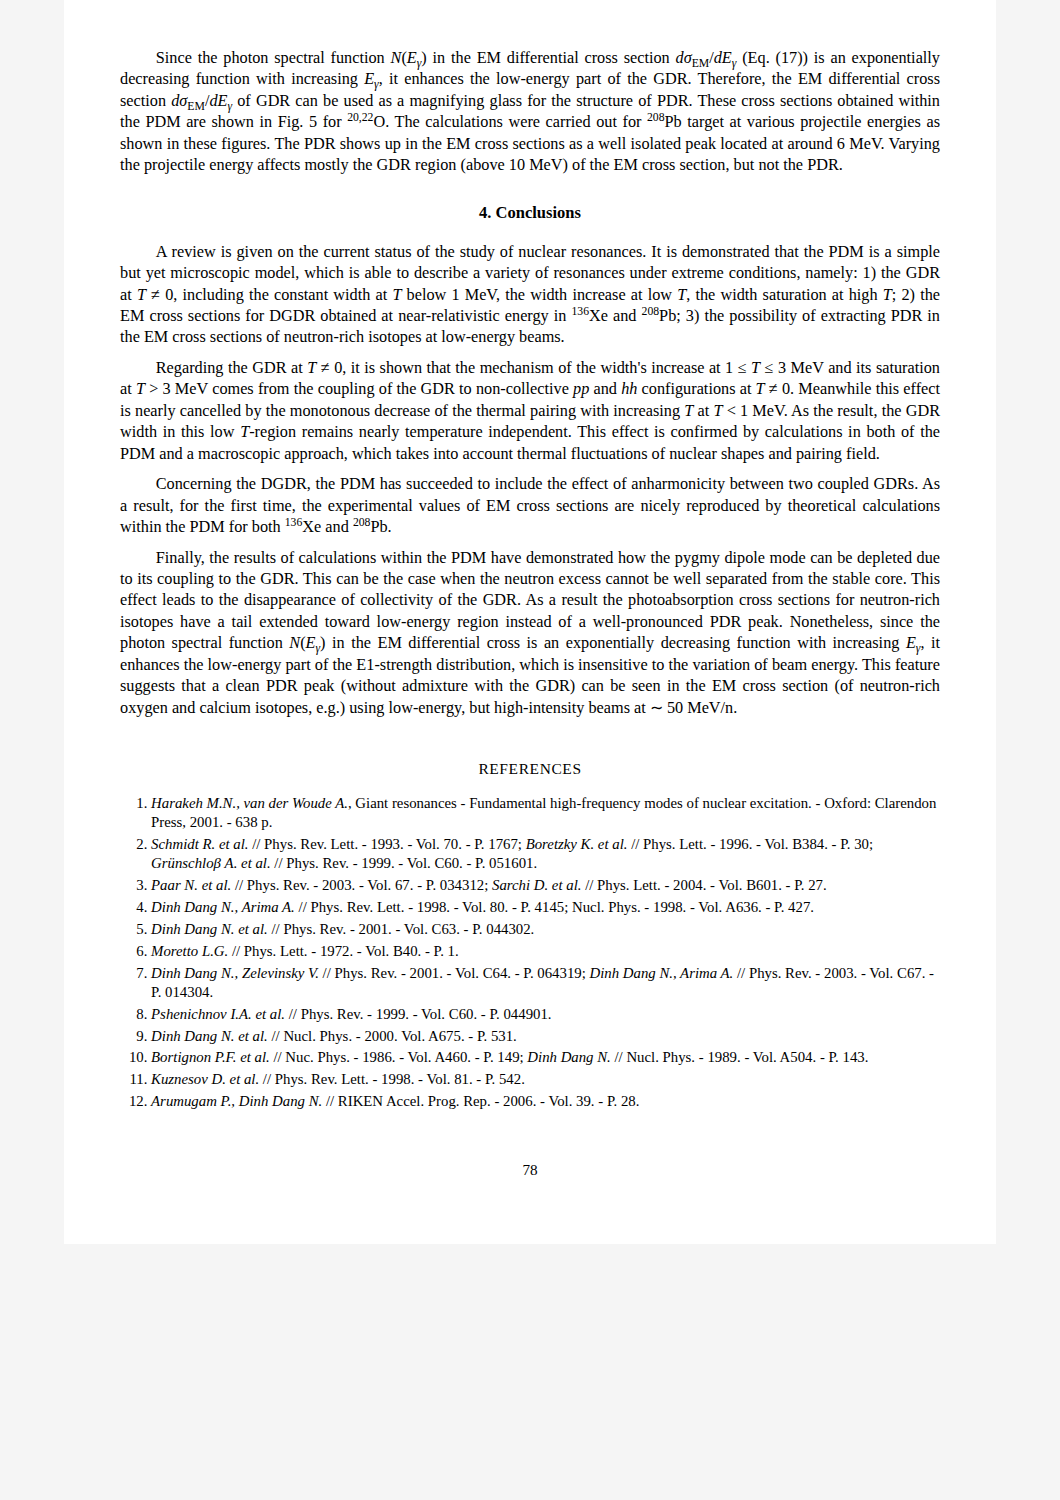Since the photon spectral function N(Eγ) in the EM differential cross section dσEM/dEγ (Eq. (17)) is an exponentially decreasing function with increasing Eγ, it enhances the low-energy part of the GDR. Therefore, the EM differential cross section dσEM/dEγ of GDR can be used as a magnifying glass for the structure of PDR. These cross sections obtained within the PDM are shown in Fig. 5 for 20,22O. The calculations were carried out for 208Pb target at various projectile energies as shown in these figures. The PDR shows up in the EM cross sections as a well isolated peak located at around 6 MeV. Varying the projectile energy affects mostly the GDR region (above 10 MeV) of the EM cross section, but not the PDR.
4. Conclusions
A review is given on the current status of the study of nuclear resonances. It is demonstrated that the PDM is a simple but yet microscopic model, which is able to describe a variety of resonances under extreme conditions, namely: 1) the GDR at T ≠ 0, including the constant width at T below 1 MeV, the width increase at low T, the width saturation at high T; 2) the EM cross sections for DGDR obtained at near-relativistic energy in 136Xe and 208Pb; 3) the possibility of extracting PDR in the EM cross sections of neutron-rich isotopes at low-energy beams.
Regarding the GDR at T ≠ 0, it is shown that the mechanism of the width's increase at 1 ≤ T ≤ 3 MeV and its saturation at T > 3 MeV comes from the coupling of the GDR to non-collective pp and hh configurations at T ≠ 0. Meanwhile this effect is nearly cancelled by the monotonous decrease of the thermal pairing with increasing T at T < 1 MeV. As the result, the GDR width in this low T-region remains nearly temperature independent. This effect is confirmed by calculations in both of the PDM and a macroscopic approach, which takes into account thermal fluctuations of nuclear shapes and pairing field.
Concerning the DGDR, the PDM has succeeded to include the effect of anharmonicity between two coupled GDRs. As a result, for the first time, the experimental values of EM cross sections are nicely reproduced by theoretical calculations within the PDM for both 136Xe and 208Pb.
Finally, the results of calculations within the PDM have demonstrated how the pygmy dipole mode can be depleted due to its coupling to the GDR. This can be the case when the neutron excess cannot be well separated from the stable core. This effect leads to the disappearance of collectivity of the GDR. As a result the photoabsorption cross sections for neutron-rich isotopes have a tail extended toward low-energy region instead of a well-pronounced PDR peak. Nonetheless, since the photon spectral function N(Eγ) in the EM differential cross is an exponentially decreasing function with increasing Eγ, it enhances the low-energy part of the E1-strength distribution, which is insensitive to the variation of beam energy. This feature suggests that a clean PDR peak (without admixture with the GDR) can be seen in the EM cross section (of neutron-rich oxygen and calcium isotopes, e.g.) using low-energy, but high-intensity beams at ∼ 50 MeV/n.
REFERENCES
Harakeh M.N., van der Woude A., Giant resonances - Fundamental high-frequency modes of nuclear excitation. - Oxford: Clarendon Press, 2001. - 638 p.
Schmidt R. et al. // Phys. Rev. Lett. - 1993. - Vol. 70. - P. 1767; Boretzky K. et al. // Phys. Lett. - 1996. - Vol. B384. - P. 30; Grünschloβ A. et al. // Phys. Rev. - 1999. - Vol. C60. - P. 051601.
Paar N. et al. // Phys. Rev. - 2003. - Vol. 67. - P. 034312; Sarchi D. et al. // Phys. Lett. - 2004. - Vol. B601. - P. 27.
Dinh Dang N., Arima A. // Phys. Rev. Lett. - 1998. - Vol. 80. - P. 4145; Nucl. Phys. - 1998. - Vol. A636. - P. 427.
Dinh Dang N. et al. // Phys. Rev. - 2001. - Vol. C63. - P. 044302.
Moretto L.G. // Phys. Lett. - 1972. - Vol. B40. - P. 1.
Dinh Dang N., Zelevinsky V. // Phys. Rev. - 2001. - Vol. C64. - P. 064319; Dinh Dang N., Arima A. // Phys. Rev. - 2003. - Vol. C67. - P. 014304.
Pshenichnov I.A. et al. // Phys. Rev. - 1999. - Vol. C60. - P. 044901.
Dinh Dang N. et al. // Nucl. Phys. - 2000. Vol. A675. - P. 531.
Bortignon P.F. et al. // Nuc. Phys. - 1986. - Vol. A460. - P. 149; Dinh Dang N. // Nucl. Phys. - 1989. - Vol. A504. - P. 143.
Kuznesov D. et al. // Phys. Rev. Lett. - 1998. - Vol. 81. - P. 542.
Arumugam P., Dinh Dang N. // RIKEN Accel. Prog. Rep. - 2006. - Vol. 39. - P. 28.
78